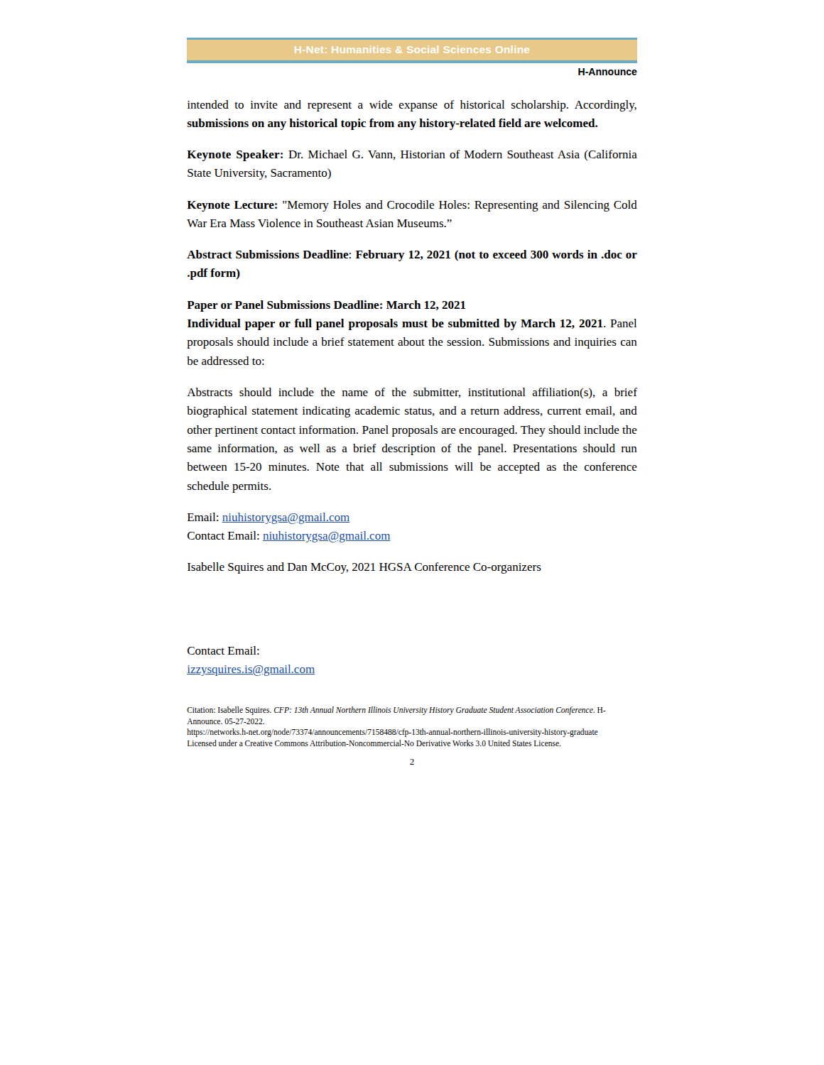H-Net: Humanities & Social Sciences Online
H-Announce
intended to invite and represent a wide expanse of historical scholarship. Accordingly, submissions on any historical topic from any history-related field are welcomed.
Keynote Speaker: Dr. Michael G. Vann, Historian of Modern Southeast Asia (California State University, Sacramento)
Keynote Lecture: "Memory Holes and Crocodile Holes: Representing and Silencing Cold War Era Mass Violence in Southeast Asian Museums.”
Abstract Submissions Deadline: February 12, 2021 (not to exceed 300 words in .doc or .pdf form)
Paper or Panel Submissions Deadline: March 12, 2021
Individual paper or full panel proposals must be submitted by March 12, 2021. Panel proposals should include a brief statement about the session. Submissions and inquiries can be addressed to:
Abstracts should include the name of the submitter, institutional affiliation(s), a brief biographical statement indicating academic status, and a return address, current email, and other pertinent contact information. Panel proposals are encouraged. They should include the same information, as well as a brief description of the panel. Presentations should run between 15-20 minutes. Note that all submissions will be accepted as the conference schedule permits.
Email: niuhistorygsa@gmail.com
Contact Email: niuhistorygsa@gmail.com
Isabelle Squires and Dan McCoy, 2021 HGSA Conference Co-organizers
Contact Email:
izzysquires.is@gmail.com
Citation: Isabelle Squires. CFP: 13th Annual Northern Illinois University History Graduate Student Association Conference. H-Announce. 05-27-2022.
https://networks.h-net.org/node/73374/announcements/7158488/cfp-13th-annual-northern-illinois-university-history-graduate
Licensed under a Creative Commons Attribution-Noncommercial-No Derivative Works 3.0 United States License.
2